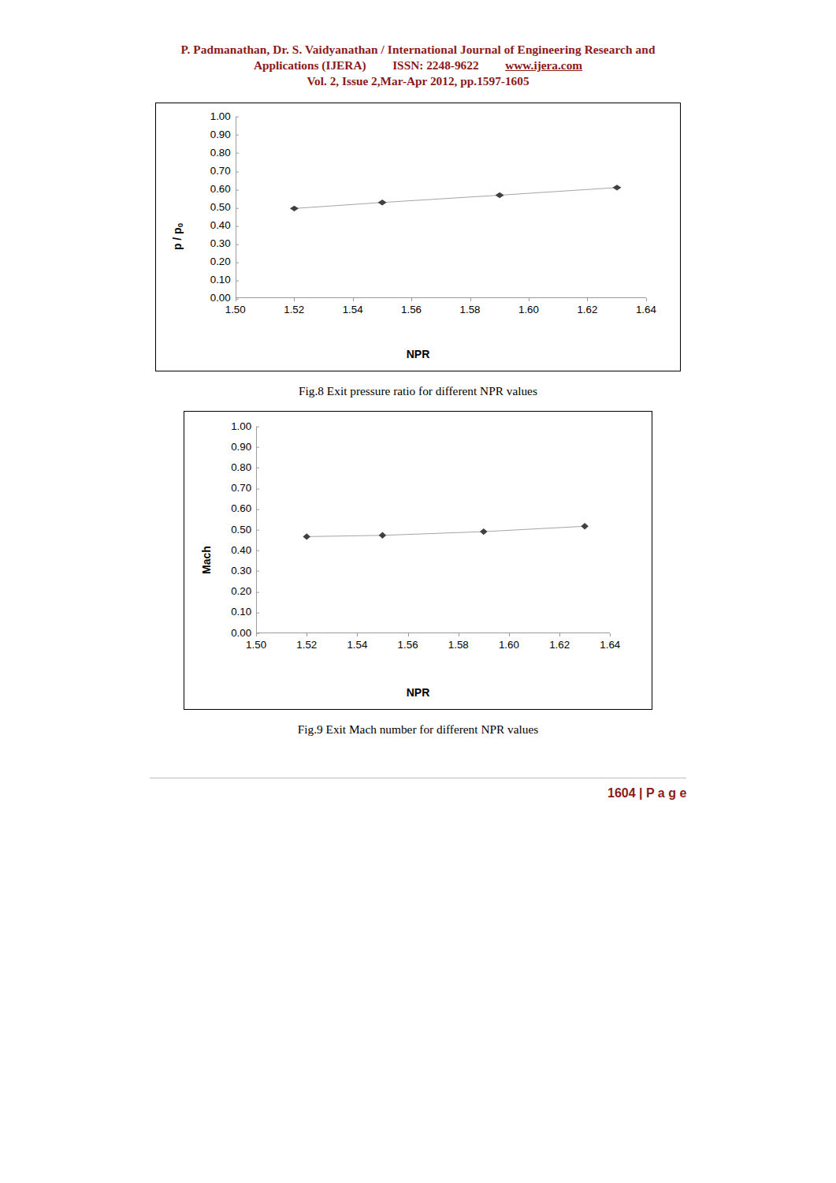P. Padmanathan, Dr. S. Vaidyanathan / International Journal of Engineering Research and
Applications (IJERA) ISSN: 2248-9622 www.ijera.com
Vol. 2, Issue 2,Mar-Apr 2012, pp.1597-1605
p / p0
NPR
1.00
0.90
0.80
0.70
0.60
0.50
0.40
0.30
0.20
0.10
0.00
1.50
1.52
1.54
1.56
1.58
1.60
1.62
1.64
Fig.8 Exit pressure ratio for different NPR values
Mach
NPR
1.00
0.90
0.80
0.70
0.60
0.50
0.40
0.30
0.20
0.10
0.00
1.50
1.52
1.54
1.56
1.58
1.60
1.62
1.64
Fig.9 Exit Mach number for different NPR values
1604 | P a g e